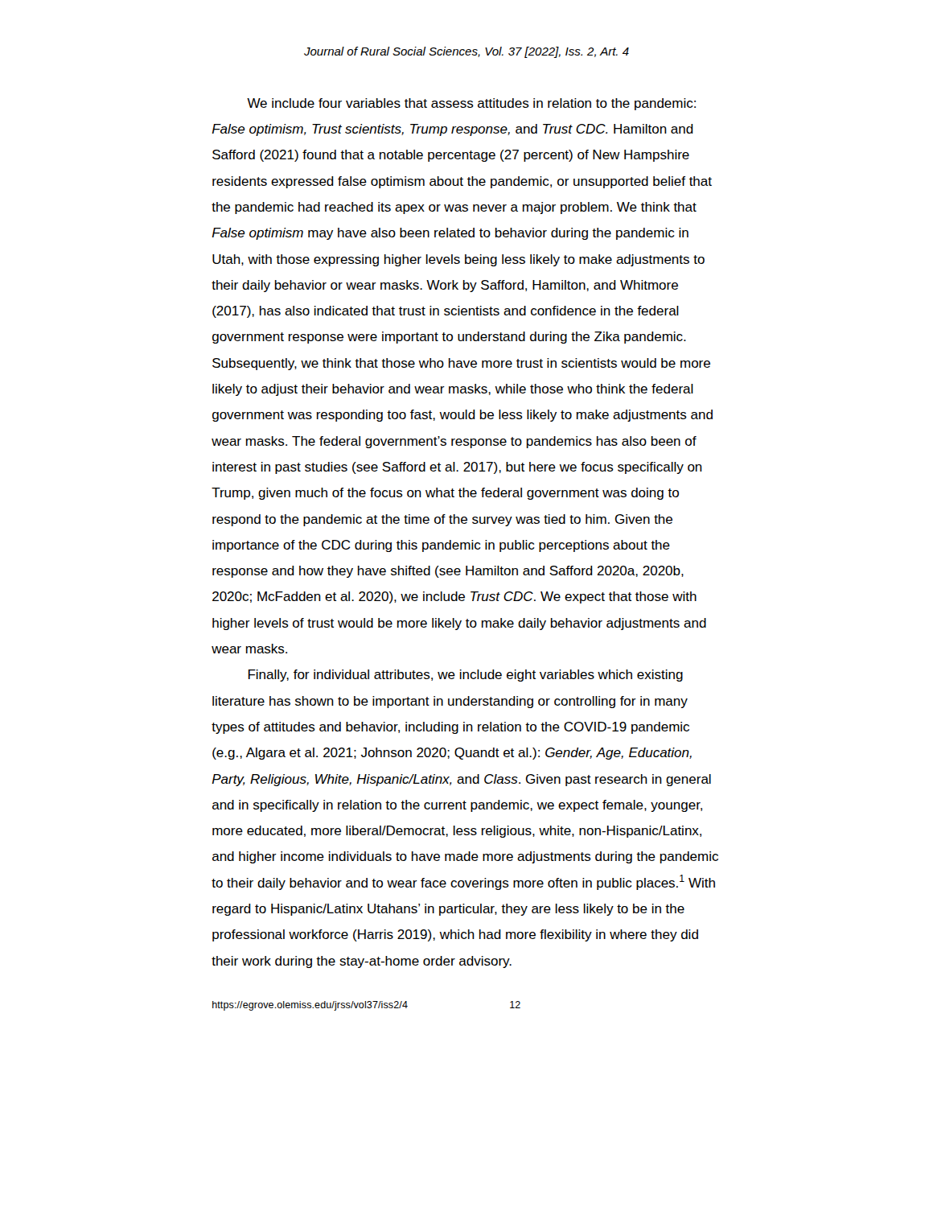Journal of Rural Social Sciences, Vol. 37 [2022], Iss. 2, Art. 4
We include four variables that assess attitudes in relation to the pandemic: False optimism, Trust scientists, Trump response, and Trust CDC. Hamilton and Safford (2021) found that a notable percentage (27 percent) of New Hampshire residents expressed false optimism about the pandemic, or unsupported belief that the pandemic had reached its apex or was never a major problem. We think that False optimism may have also been related to behavior during the pandemic in Utah, with those expressing higher levels being less likely to make adjustments to their daily behavior or wear masks. Work by Safford, Hamilton, and Whitmore (2017), has also indicated that trust in scientists and confidence in the federal government response were important to understand during the Zika pandemic. Subsequently, we think that those who have more trust in scientists would be more likely to adjust their behavior and wear masks, while those who think the federal government was responding too fast, would be less likely to make adjustments and wear masks. The federal government’s response to pandemics has also been of interest in past studies (see Safford et al. 2017), but here we focus specifically on Trump, given much of the focus on what the federal government was doing to respond to the pandemic at the time of the survey was tied to him. Given the importance of the CDC during this pandemic in public perceptions about the response and how they have shifted (see Hamilton and Safford 2020a, 2020b, 2020c; McFadden et al. 2020), we include Trust CDC. We expect that those with higher levels of trust would be more likely to make daily behavior adjustments and wear masks.
Finally, for individual attributes, we include eight variables which existing literature has shown to be important in understanding or controlling for in many types of attitudes and behavior, including in relation to the COVID-19 pandemic (e.g., Algara et al. 2021; Johnson 2020; Quandt et al.): Gender, Age, Education, Party, Religious, White, Hispanic/Latinx, and Class. Given past research in general and in specifically in relation to the current pandemic, we expect female, younger, more educated, more liberal/Democrat, less religious, white, non-Hispanic/Latinx, and higher income individuals to have made more adjustments during the pandemic to their daily behavior and to wear face coverings more often in public places.1 With regard to Hispanic/Latinx Utahans’ in particular, they are less likely to be in the professional workforce (Harris 2019), which had more flexibility in where they did their work during the stay-at-home order advisory.
https://egrove.olemiss.edu/jrss/vol37/iss2/4 12